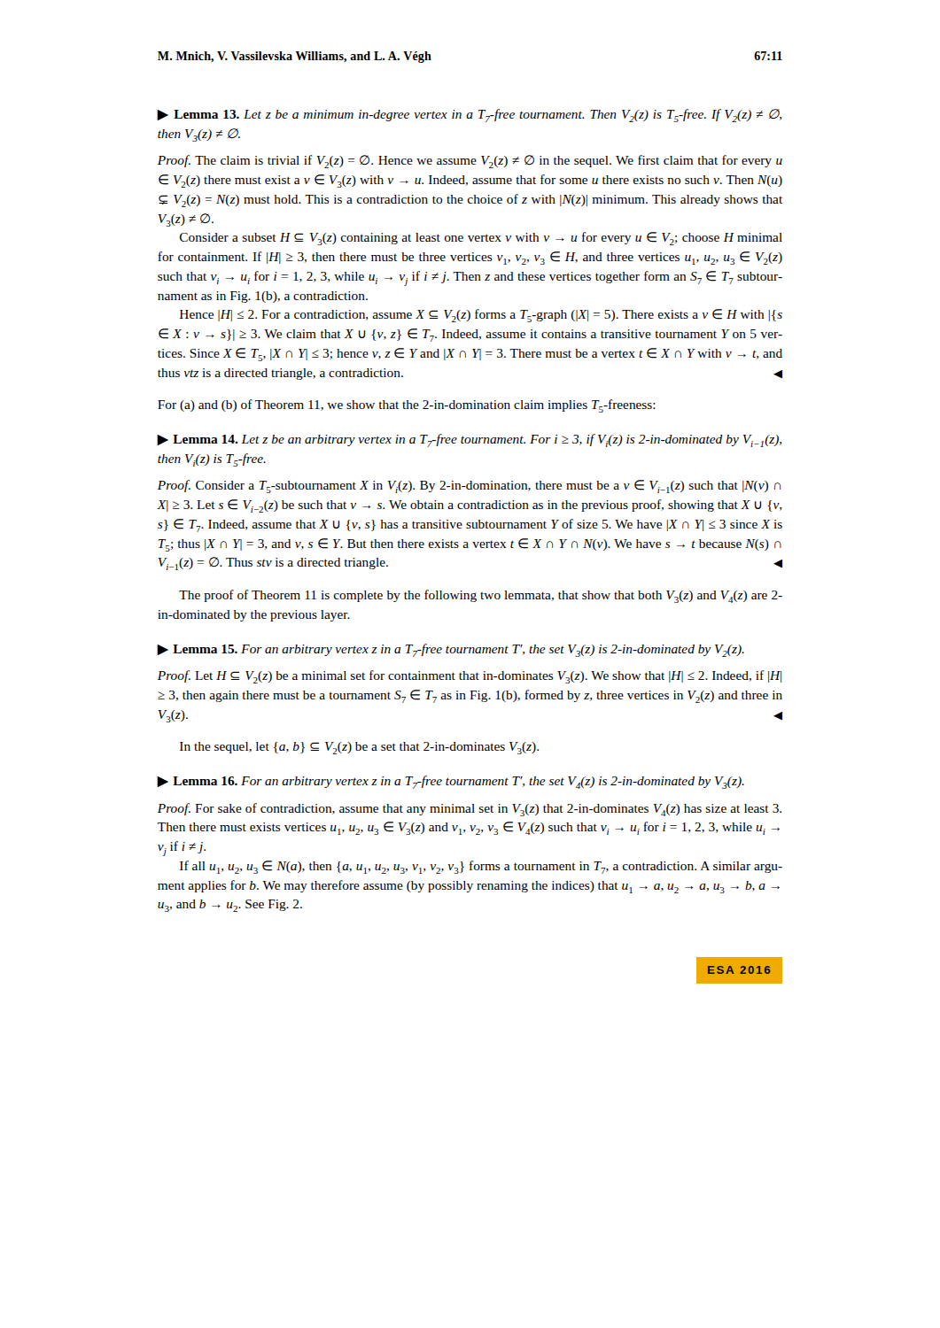M. Mnich, V. Vassilevska Williams, and L. A. Végh
67:11
▶Lemma 13. Let z be a minimum in-degree vertex in a T7-free tournament. Then V2(z) is T5-free. If V2(z) ≠ ∅, then V3(z) ≠ ∅.
Proof. The claim is trivial if V2(z) = ∅. Hence we assume V2(z) ≠ ∅ in the sequel. We first claim that for every u ∈ V2(z) there must exist a v ∈ V3(z) with v → u. Indeed, assume that for some u there exists no such v. Then N(u) ⊊ V2(z) = N(z) must hold. This is a contradiction to the choice of z with |N(z)| minimum. This already shows that V3(z) ≠ ∅.
Consider a subset H ⊆ V3(z) containing at least one vertex v with v → u for every u ∈ V2; choose H minimal for containment. If |H| ≥ 3, then there must be three vertices v1, v2, v3 ∈ H, and three vertices u1, u2, u3 ∈ V2(z) such that vi → ui for i = 1, 2, 3, while ui → vj if i ≠ j. Then z and these vertices together form an S7 ∈ T7 subtournament as in Fig. 1(b), a contradiction.
Hence |H| ≤ 2. For a contradiction, assume X ⊆ V2(z) forms a T5-graph (|X| = 5). There exists a v ∈ H with |{s ∈ X : v → s}| ≥ 3. We claim that X ∪ {v, z} ∈ T7. Indeed, assume it contains a transitive tournament Y on 5 vertices. Since X ∈ T5, |X ∩ Y| ≤ 3; hence v, z ∈ Y and |X ∩ Y| = 3. There must be a vertex t ∈ X ∩ Y with v → t, and thus vtz is a directed triangle, a contradiction.
For (a) and (b) of Theorem 11, we show that the 2-in-domination claim implies T5-freeness:
▶Lemma 14. Let z be an arbitrary vertex in a T7-free tournament. For i ≥ 3, if Vi(z) is 2-in-dominated by Vi−1(z), then Vi(z) is T5-free.
Proof. Consider a T5-subtournament X in Vi(z). By 2-in-domination, there must be a v ∈ Vi−1(z) such that |N(v) ∩ X| ≥ 3. Let s ∈ Vi−2(z) be such that v → s. We obtain a contradiction as in the previous proof, showing that X ∪ {v, s} ∈ T7. Indeed, assume that X ∪ {v, s} has a transitive subtournament Y of size 5. We have |X ∩ Y| ≤ 3 since X is T5; thus |X ∩ Y| = 3, and v, s ∈ Y. But then there exists a vertex t ∈ X ∩ Y ∩ N(v). We have s → t because N(s) ∩ Vi−1(z) = ∅. Thus stv is a directed triangle.
The proof of Theorem 11 is complete by the following two lemmata, that show that both V3(z) and V4(z) are 2-in-dominated by the previous layer.
▶Lemma 15. For an arbitrary vertex z in a T7-free tournament T′, the set V3(z) is 2-in-dominated by V2(z).
Proof. Let H ⊆ V2(z) be a minimal set for containment that in-dominates V3(z). We show that |H| ≤ 2. Indeed, if |H| ≥ 3, then again there must be a tournament S7 ∈ T7 as in Fig. 1(b), formed by z, three vertices in V2(z) and three in V3(z).
In the sequel, let {a, b} ⊆ V2(z) be a set that 2-in-dominates V3(z).
▶Lemma 16. For an arbitrary vertex z in a T7-free tournament T′, the set V4(z) is 2-in-dominated by V3(z).
Proof. For sake of contradiction, assume that any minimal set in V3(z) that 2-in-dominates V4(z) has size at least 3. Then there must exists vertices u1, u2, u3 ∈ V3(z) and v1, v2, v3 ∈ V4(z) such that vi → ui for i = 1, 2, 3, while ui → vj if i ≠ j.
If all u1, u2, u3 ∈ N(a), then {a, u1, u2, u3, v1, v2, v3} forms a tournament in T7, a contradiction. A similar argument applies for b. We may therefore assume (by possibly renaming the indices) that u1 → a, u2 → a, u3 → b, a → u3, and b → u2. See Fig. 2.
ESA 2016